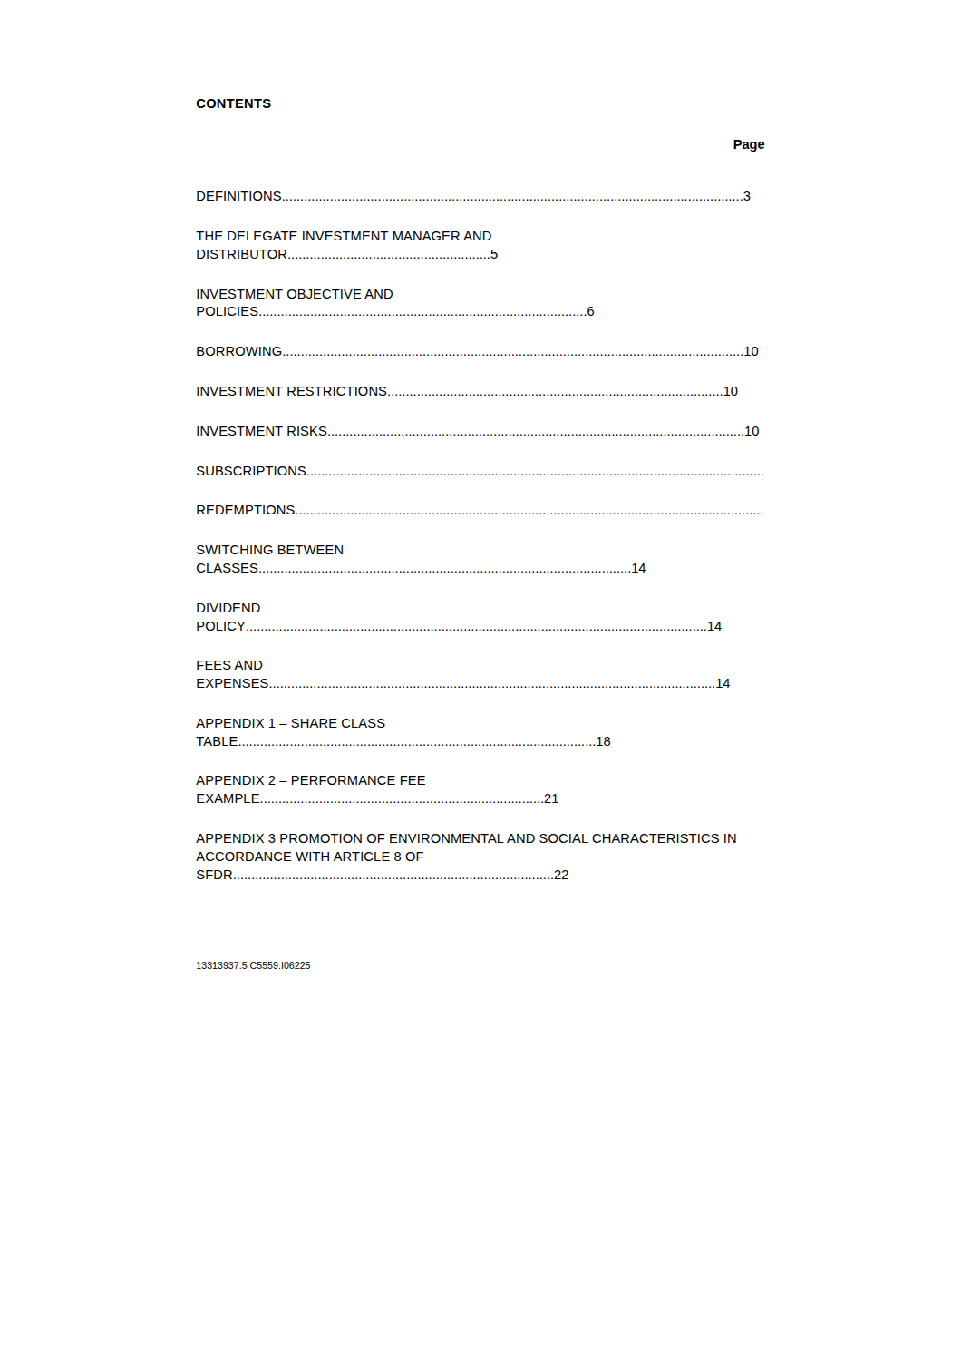CONTENTS
Page
DEFINITIONS............................................................................................................................. 3
THE DELEGATE INVESTMENT MANAGER AND DISTRIBUTOR....................................................... 5
INVESTMENT OBJECTIVE AND POLICIES......................................................................................... 6
BORROWING............................................................................................................................. 10
INVESTMENT RESTRICTIONS........................................................................................... 10
INVESTMENT RISKS................................................................................................................. 10
SUBSCRIPTIONS............................................................................................................................. 11
REDEMPTIONS................................................................................................................................. 13
SWITCHING BETWEEN CLASSES..................................................................................................... 14
DIVIDEND POLICY............................................................................................................................. 14
FEES AND EXPENSES......................................................................................................................... 14
APPENDIX 1 – SHARE CLASS TABLE................................................................................................. 18
APPENDIX 2 – PERFORMANCE FEE EXAMPLE............................................................................. 21
APPENDIX 3 PROMOTION OF ENVIRONMENTAL AND SOCIAL CHARACTERISTICS IN ACCORDANCE WITH ARTICLE 8 OF SFDR....................................................................................... 22
13313937.5 C5559.I06225